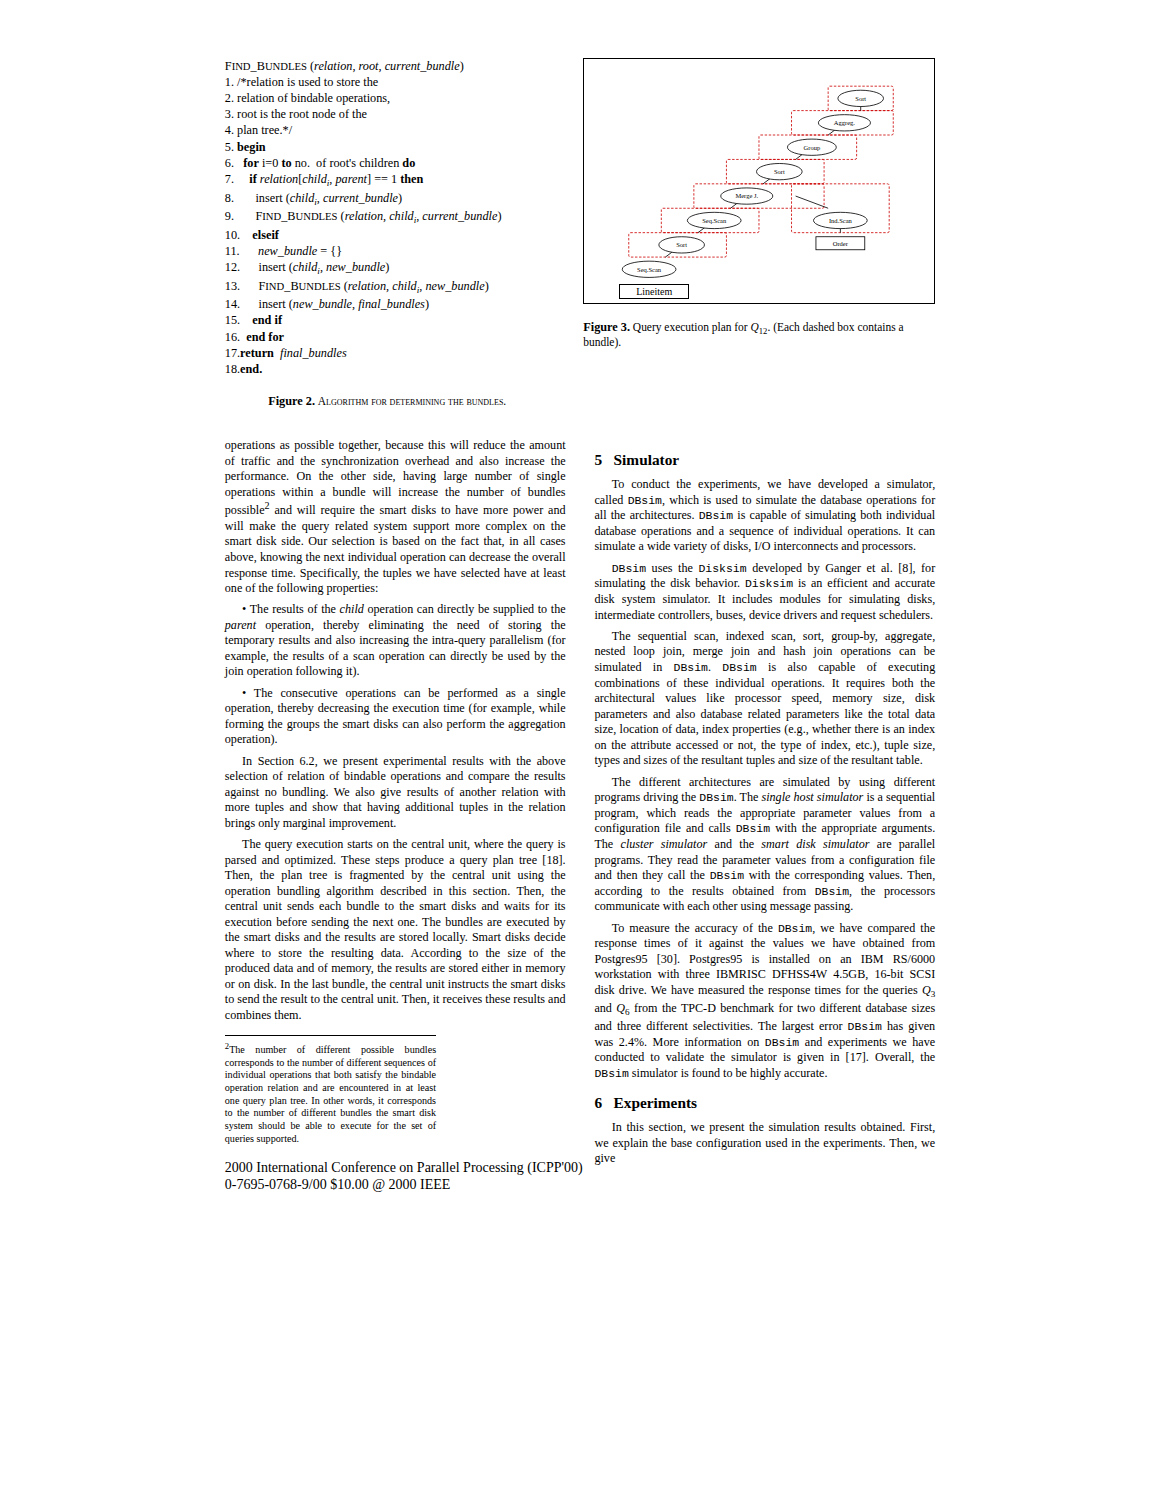FIND_BUNDLES (relation, root, current_bundle)
1. /*relation is used to store the
2. relation of bindable operations,
3. root is the root node of the
4. plan tree.*/
5. begin
6.   for i=0 to no.  of root's children do
7.     if relation[childi, parent] == 1 then
8.       insert (childi, current_bundle)
9.       FIND_BUNDLES (relation, childi, current_bundle)
10.    elseif
11.      new_bundle = {}
12.      insert (childi, new_bundle)
13.      FIND_BUNDLES (relation, childi, new_bundle)
14.      insert (new_bundle, final_bundles)
15.    end if
16.  end for
17.return  final_bundles
18.end.
Figure 2. Algorithm for determining the bundles.
Sort Aggreg. Group Sort Merge J. Seq.Scan Sort Seq.Scan Ind.Scan Order
Lineitem
Figure 3. Query execution plan for Q 12. (Each dashed box contains a bundle).
operations as possible together, because this will reduce the amount of traffic and the synchronization overhead and also increase the performance. On the other side, having large number of single operations within a bundle will increase the number of bundles possible2 and will require the smart disks to have more power and will make the query related system support more complex on the smart disk side. Our selection is based on the fact that, in all cases above, knowing the next individual operation can decrease the overall response time. Specifically, the tuples we have selected have at least one of the following properties:
• The results of the child operation can directly be supplied to the parent operation, thereby eliminating the need of storing the temporary results and also increasing the intra-query parallelism (for example, the results of a scan operation can directly be used by the join operation following it).
• The consecutive operations can be performed as a single operation, thereby decreasing the execution time (for example, while forming the groups the smart disks can also perform the aggregation operation).
In Section 6.2, we present experimental results with the above selection of relation of bindable operations and compare the results against no bundling. We also give results of another relation with more tuples and show that having additional tuples in the relation brings only marginal improvement.
The query execution starts on the central unit, where the query is parsed and optimized. These steps produce a query plan tree [18]. Then, the plan tree is fragmented by the central unit using the operation bundling algorithm described in this section. Then, the central unit sends each bundle to the smart disks and waits for its execution before sending the next one. The bundles are executed by the smart disks and the results are stored locally. Smart disks decide where to store the resulting data. According to the size of the produced data and of memory, the results are stored either in memory or on disk. In the last bundle, the central unit instructs the smart disks to send the result to the central unit. Then, it receives these results and combines them.
2The number of different possible bundles corresponds to the number of different sequences of individual operations that both satisfy the bindable operation relation and are encountered in at least one query plan tree. In other words, it corresponds to the number of different bundles the smart disk system should be able to execute for the set of queries supported.
5 Simulator
To conduct the experiments, we have developed a simulator, called DBsim, which is used to simulate the database operations for all the architectures. DBsim is capable of simulating both individual database operations and a sequence of individual operations. It can simulate a wide variety of disks, I/O interconnects and processors.
DBsim uses the Disksim developed by Ganger et al. [8], for simulating the disk behavior. Disksim is an efficient and accurate disk system simulator. It includes modules for simulating disks, intermediate controllers, buses, device drivers and request schedulers.
The sequential scan, indexed scan, sort, group-by, aggregate, nested loop join, merge join and hash join operations can be simulated in DBsim. DBsim is also capable of executing combinations of these individual operations. It requires both the architectural values like processor speed, memory size, disk parameters and also database related parameters like the total data size, location of data, index properties (e.g., whether there is an index on the attribute accessed or not, the type of index, etc.), tuple size, types and sizes of the resultant tuples and size of the resultant table.
The different architectures are simulated by using different programs driving the DBsim. The single host simulator is a sequential program, which reads the appropriate parameter values from a configuration file and calls DBsim with the appropriate arguments. The cluster simulator and the smart disk simulator are parallel programs. They read the parameter values from a configuration file and then they call the DBsim with the corresponding values. Then, according to the results obtained from DBsim, the processors communicate with each other using message passing.
To measure the accuracy of the DBsim, we have compared the response times of it against the values we have obtained from Postgres95 [30]. Postgres95 is installed on an IBM RS/6000 workstation with three IBMRISC DFHSS4W 4.5GB, 16-bit SCSI disk drive. We have measured the response times for the queries Q 3 and Q 6 from the TPC-D benchmark for two different database sizes and three different selectivities. The largest error DBsim has given was 2.4%. More information on DBsim and experiments we have conducted to validate the simulator is given in [17]. Overall, the DBsim simulator is found to be highly accurate.
6 Experiments
In this section, we present the simulation results obtained. First, we explain the base configuration used in the experiments. Then, we give
2000 International Conference on Parallel Processing (ICPP'00)
0-7695-0768-9/00 $10.00 @ 2000 IEEE